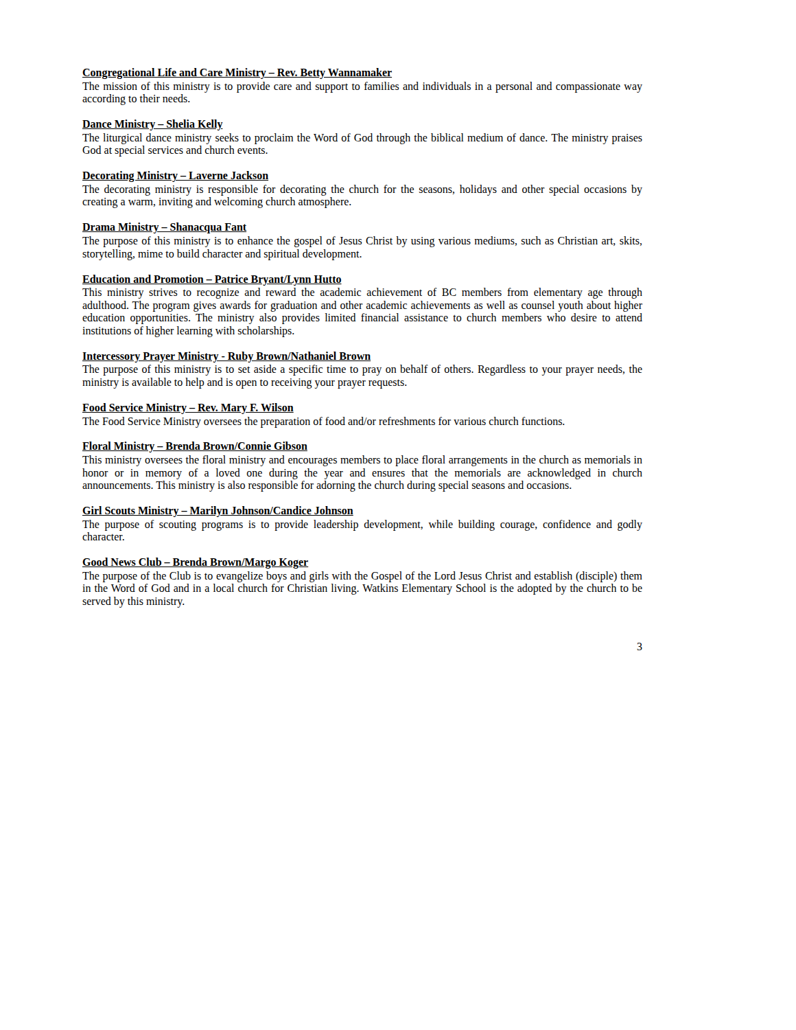Congregational Life and Care Ministry – Rev. Betty Wannamaker
The mission of this ministry is to provide care and support to families and individuals in a personal and compassionate way according to their needs.
Dance Ministry – Shelia Kelly
The liturgical dance ministry seeks to proclaim the Word of God through the biblical medium of dance. The ministry praises God at special services and church events.
Decorating Ministry – Laverne Jackson
The decorating ministry is responsible for decorating the church for the seasons, holidays and other special occasions by creating a warm, inviting and welcoming church atmosphere.
Drama Ministry – Shanacqua Fant
The purpose of this ministry is to enhance the gospel of Jesus Christ by using various mediums, such as Christian art, skits, storytelling, mime to build character and spiritual development.
Education and Promotion – Patrice Bryant/Lynn Hutto
This ministry strives to recognize and reward the academic achievement of BC members from elementary age through adulthood. The program gives awards for graduation and other academic achievements as well as counsel youth about higher education opportunities. The ministry also provides limited financial assistance to church members who desire to attend institutions of higher learning with scholarships.
Intercessory Prayer Ministry - Ruby Brown/Nathaniel Brown
The purpose of this ministry is to set aside a specific time to pray on behalf of others. Regardless to your prayer needs, the ministry is available to help and is open to receiving your prayer requests.
Food Service Ministry – Rev. Mary F. Wilson
The Food Service Ministry oversees the preparation of food and/or refreshments for various church functions.
Floral Ministry – Brenda Brown/Connie Gibson
This ministry oversees the floral ministry and encourages members to place floral arrangements in the church as memorials in honor or in memory of a loved one during the year and ensures that the memorials are acknowledged in church announcements. This ministry is also responsible for adorning the church during special seasons and occasions.
Girl Scouts Ministry – Marilyn Johnson/Candice Johnson
The purpose of scouting programs is to provide leadership development, while building courage, confidence and godly character.
Good News Club – Brenda Brown/Margo Koger
The purpose of the Club is to evangelize boys and girls with the Gospel of the Lord Jesus Christ and establish (disciple) them in the Word of God and in a local church for Christian living. Watkins Elementary School is the adopted by the church to be served by this ministry.
3